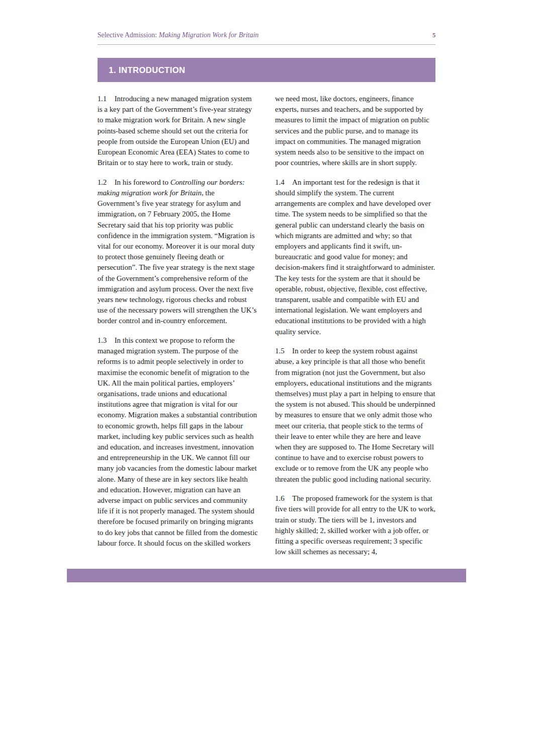Selective Admission: Making Migration Work for Britain
5
1. INTRODUCTION
1.1 Introducing a new managed migration system is a key part of the Government’s five-year strategy to make migration work for Britain. A new single points-based scheme should set out the criteria for people from outside the European Union (EU) and European Economic Area (EEA) States to come to Britain or to stay here to work, train or study.
1.2 In his foreword to Controlling our borders: making migration work for Britain, the Government’s five year strategy for asylum and immigration, on 7 February 2005, the Home Secretary said that his top priority was public confidence in the immigration system. “Migration is vital for our economy. Moreover it is our moral duty to protect those genuinely fleeing death or persecution”. The five year strategy is the next stage of the Government’s comprehensive reform of the immigration and asylum process. Over the next five years new technology, rigorous checks and robust use of the necessary powers will strengthen the UK’s border control and in-country enforcement.
1.3 In this context we propose to reform the managed migration system. The purpose of the reforms is to admit people selectively in order to maximise the economic benefit of migration to the UK. All the main political parties, employers’ organisations, trade unions and educational institutions agree that migration is vital for our economy. Migration makes a substantial contribution to economic growth, helps fill gaps in the labour market, including key public services such as health and education, and increases investment, innovation and entrepreneurship in the UK. We cannot fill our many job vacancies from the domestic labour market alone. Many of these are in key sectors like health and education. However, migration can have an adverse impact on public services and community life if it is not properly managed. The system should therefore be focused primarily on bringing migrants to do key jobs that cannot be filled from the domestic labour force. It should focus on the skilled workers we need most, like doctors, engineers, finance experts, nurses and teachers, and be supported by measures to limit the impact of migration on public services and the public purse, and to manage its impact on communities. The managed migration system needs also to be sensitive to the impact on poor countries, where skills are in short supply.
1.4 An important test for the redesign is that it should simplify the system. The current arrangements are complex and have developed over time. The system needs to be simplified so that the general public can understand clearly the basis on which migrants are admitted and why; so that employers and applicants find it swift, un-bureaucratic and good value for money; and decision-makers find it straightforward to administer. The key tests for the system are that it should be operable, robust, objective, flexible, cost effective, transparent, usable and compatible with EU and international legislation. We want employers and educational institutions to be provided with a high quality service.
1.5 In order to keep the system robust against abuse, a key principle is that all those who benefit from migration (not just the Government, but also employers, educational institutions and the migrants themselves) must play a part in helping to ensure that the system is not abused. This should be underpinned by measures to ensure that we only admit those who meet our criteria, that people stick to the terms of their leave to enter while they are here and leave when they are supposed to. The Home Secretary will continue to have and to exercise robust powers to exclude or to remove from the UK any people who threaten the public good including national security.
1.6 The proposed framework for the system is that five tiers will provide for all entry to the UK to work, train or study. The tiers will be 1, investors and highly skilled; 2, skilled worker with a job offer, or fitting a specific overseas requirement; 3 specific low skill schemes as necessary; 4,